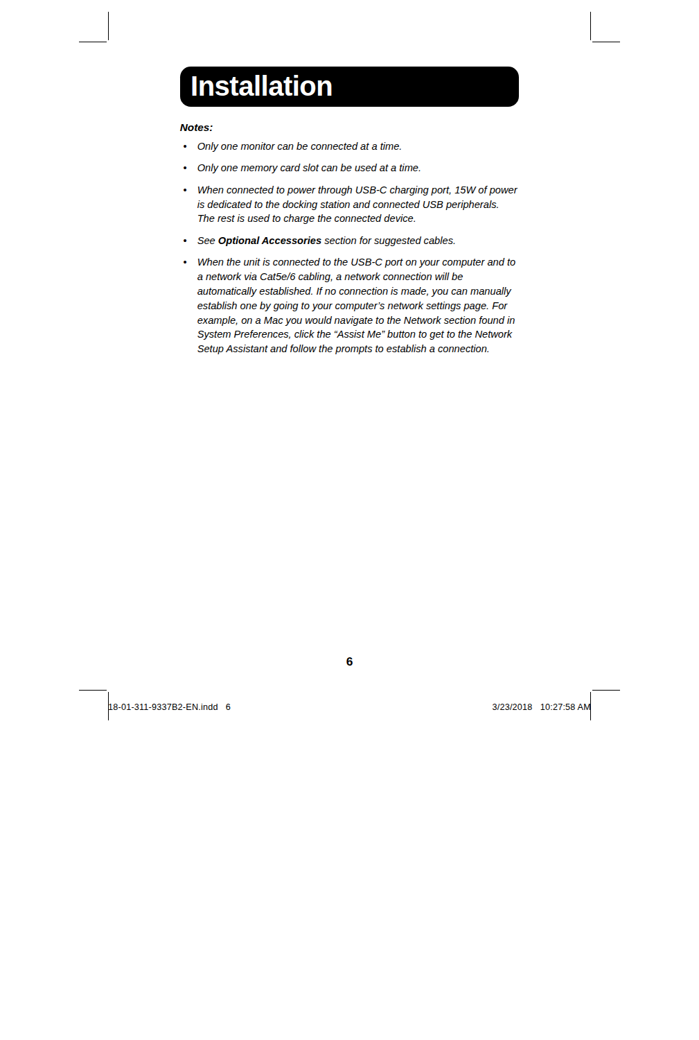Installation
Notes:
Only one monitor can be connected at a time.
Only one memory card slot can be used at a time.
When connected to power through USB-C charging port, 15W of power is dedicated to the docking station and connected USB peripherals. The rest is used to charge the connected device.
See Optional Accessories section for suggested cables.
When the unit is connected to the USB-C port on your computer and to a network via Cat5e/6 cabling, a network connection will be automatically established. If no connection is made, you can manually establish one by going to your computer’s network settings page. For example, on a Mac you would navigate to the Network section found in System Preferences, click the “Assist Me” button to get to the Network Setup Assistant and follow the prompts to establish a connection.
6
18-01-311-9337B2-EN.indd 6 3/23/2018 10:27:58 AM